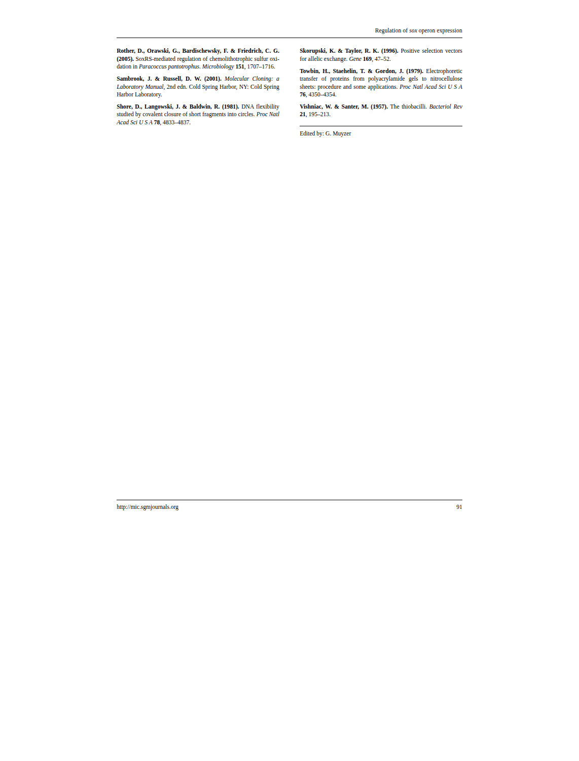Regulation of sox operon expression
Rother, D., Orawski, G., Bardischewsky, F. & Friedrich, C. G. (2005). SoxRS-mediated regulation of chemolithotrophic sulfur oxidation in Paracoccus pantotrophus. Microbiology 151, 1707–1716.
Sambrook, J. & Russell, D. W. (2001). Molecular Cloning: a Laboratory Manual, 2nd edn. Cold Spring Harbor, NY: Cold Spring Harbor Laboratory.
Shore, D., Langowski, J. & Baldwin, R. (1981). DNA flexibility studied by covalent closure of short fragments into circles. Proc Natl Acad Sci U S A 78, 4833–4837.
Skorupski, K. & Taylor, R. K. (1996). Positive selection vectors for allelic exchange. Gene 169, 47–52.
Towbin, H., Staehelin, T. & Gordon, J. (1979). Electrophoretic transfer of proteins from polyacrylamide gels to nitrocellulose sheets: procedure and some applications. Proc Natl Acad Sci U S A 76, 4350–4354.
Vishniac, W. & Santer, M. (1957). The thiobacilli. Bacteriol Rev 21, 195–213.
Edited by: G. Muyzer
http://mic.sgmjournals.org
91